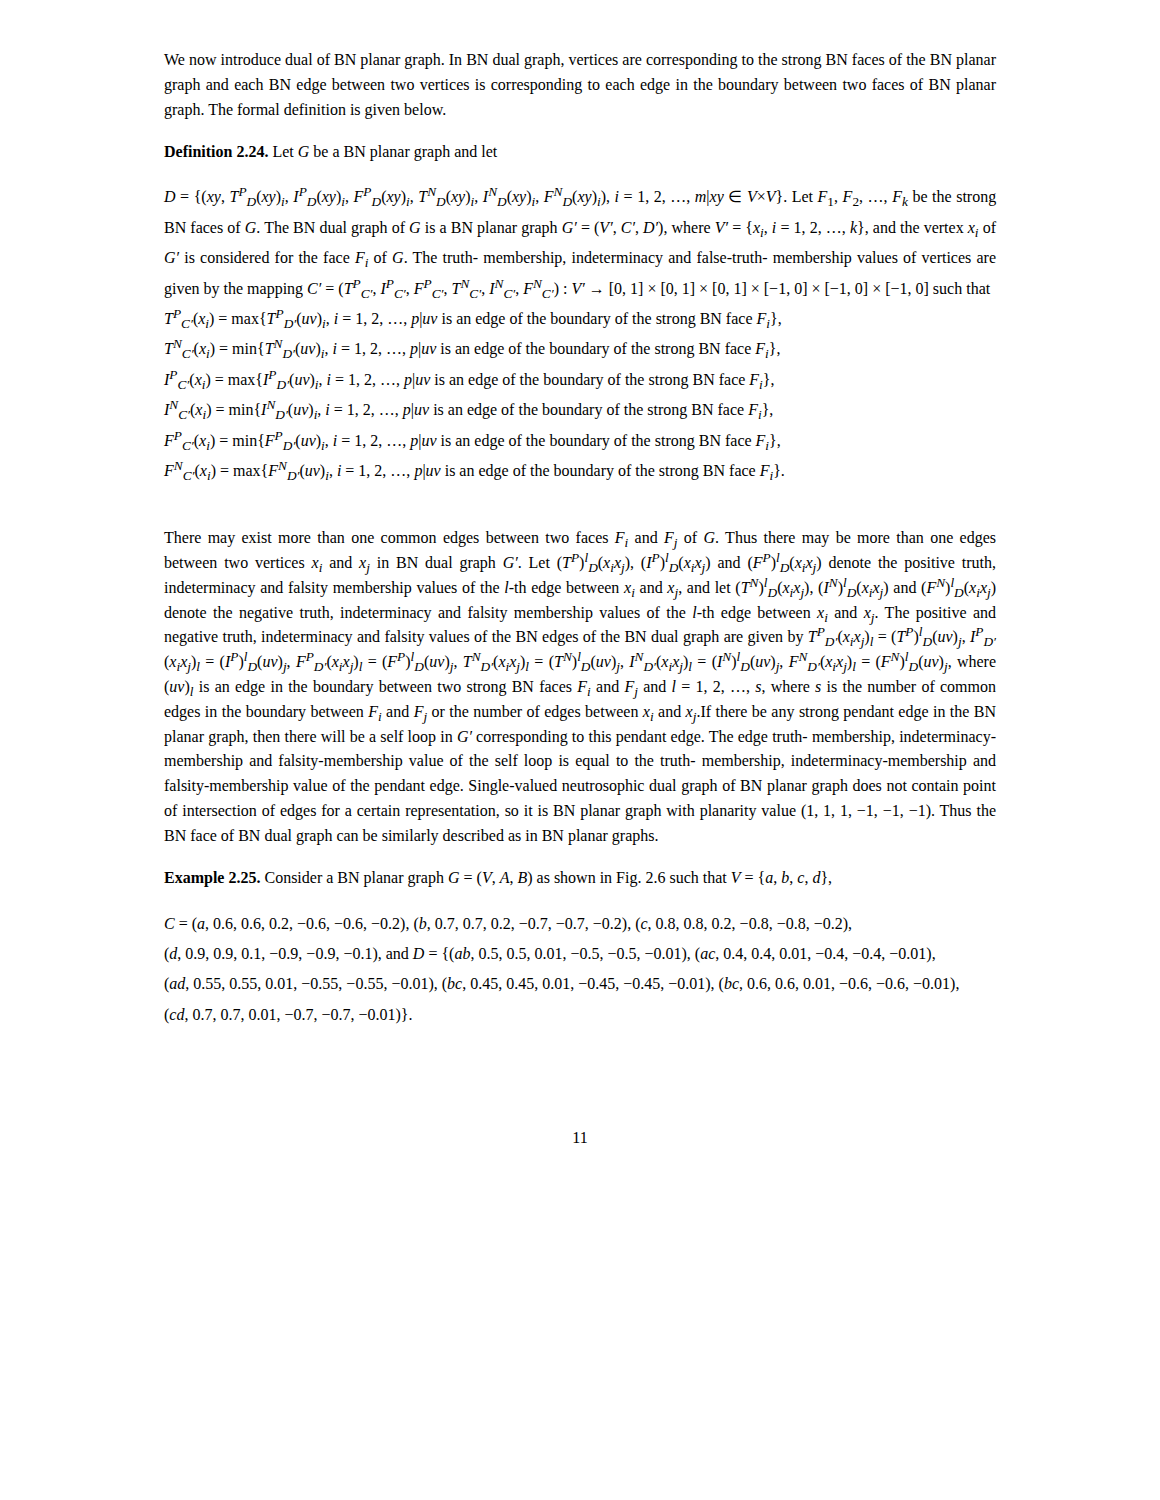We now introduce dual of BN planar graph. In BN dual graph, vertices are corresponding to the strong BN faces of the BN planar graph and each BN edge between two vertices is corresponding to each edge in the boundary between two faces of BN planar graph. The formal definition is given below.
Definition 2.24. Let G be a BN planar graph and let
D = {(xy, TPD(xy)i, IPD(xy)i, FPD(xy)i, TND(xy)i, IND(xy)i, FND(xy)i), i = 1, 2, …, m|xy ∈ V×V}. Let F1, F2, …, Fk be the strong BN faces of G. The BN dual graph of G is a BN planar graph G′ = (V′, C′, D′), where V′ = {xi, i = 1, 2, …, k}, and the vertex xi of G′ is considered for the face Fi of G. The truth- membership, indeterminacy and false-truth- membership values of vertices are given by the mapping C′ = (TPC′, IPC′, FPC′, TNC′, INC′, FNC′) : V′ → [0, 1] × [0, 1] × [0, 1] × [−1, 0] × [−1, 0] × [−1, 0] such that
TPC′(xi) = max{TPD′(uv)i, i = 1, 2, …, p|uv is an edge of the boundary of the strong BN face Fi},
TNC′(xi) = min{TND′(uv)i, i = 1, 2, …, p|uv is an edge of the boundary of the strong BN face Fi},
IPC′(xi) = max{IPD′(uv)i, i = 1, 2, …, p|uv is an edge of the boundary of the strong BN face Fi},
INC′(xi) = min{IND′(uv)i, i = 1, 2, …, p|uv is an edge of the boundary of the strong BN face Fi},
FPC′(xi) = min{FPD′(uv)i, i = 1, 2, …, p|uv is an edge of the boundary of the strong BN face Fi},
FNC′(xi) = max{FND′(uv)i, i = 1, 2, …, p|uv is an edge of the boundary of the strong BN face Fi}.
There may exist more than one common edges between two faces Fi and Fj of G. Thus there may be more than one edges between two vertices xi and xj in BN dual graph G′. Let (TP)lD(xixj), (IP)lD(xixj) and (FP)lD(xixj) denote the positive truth, indeterminacy and falsity membership values of the l-th edge between xi and xj, and let (TN)lD(xixj), (IN)lD(xixj) and (FN)lD(xixj) denote the negative truth, indeterminacy and falsity membership values of the l-th edge between xi and xj. The positive and negative truth, indeterminacy and falsity values of the BN edges of the BN dual graph are given by TPD′(xixj)l = (TP)lD(uv)j, IPD′(xixj)l = (IP)lD(uv)j, FPD′(xixj)l = (FP)lD(uv)j, TND′(xixj)l = (TN)lD(uv)j, IND′(xixj)l = (IN)lD(uv)j, FND′(xixj)l = (FN)lD(uv)j, where (uv)l is an edge in the boundary between two strong BN faces Fi and Fj and l = 1, 2, …, s, where s is the number of common edges in the boundary between Fi and Fj or the number of edges between xi and xj.If there be any strong pendant edge in the BN planar graph, then there will be a self loop in G′ corresponding to this pendant edge. The edge truth- membership, indeterminacy-membership and falsity-membership value of the self loop is equal to the truth- membership, indeterminacy-membership and falsity-membership value of the pendant edge. Single-valued neutrosophic dual graph of BN planar graph does not contain point of intersection of edges for a certain representation, so it is BN planar graph with planarity value (1, 1, 1, −1, −1, −1). Thus the BN face of BN dual graph can be similarly described as in BN planar graphs.
Example 2.25. Consider a BN planar graph G = (V, A, B) as shown in Fig. 2.6 such that V = {a, b, c, d},
C = (a, 0.6, 0.6, 0.2, −0.6, −0.6, −0.2), (b, 0.7, 0.7, 0.2, −0.7, −0.7, −0.2), (c, 0.8, 0.8, 0.2, −0.8, −0.8, −0.2),
(d, 0.9, 0.9, 0.1, −0.9, −0.9, −0.1), and D = {(ab, 0.5, 0.5, 0.01, −0.5, −0.5, −0.01), (ac, 0.4, 0.4, 0.01, −0.4, −0.4, −0.01),
(ad, 0.55, 0.55, 0.01, −0.55, −0.55, −0.01), (bc, 0.45, 0.45, 0.01, −0.45, −0.45, −0.01), (bc, 0.6, 0.6, 0.01, −0.6, −0.6, −0.01),
(cd, 0.7, 0.7, 0.01, −0.7, −0.7, −0.01)}.
11